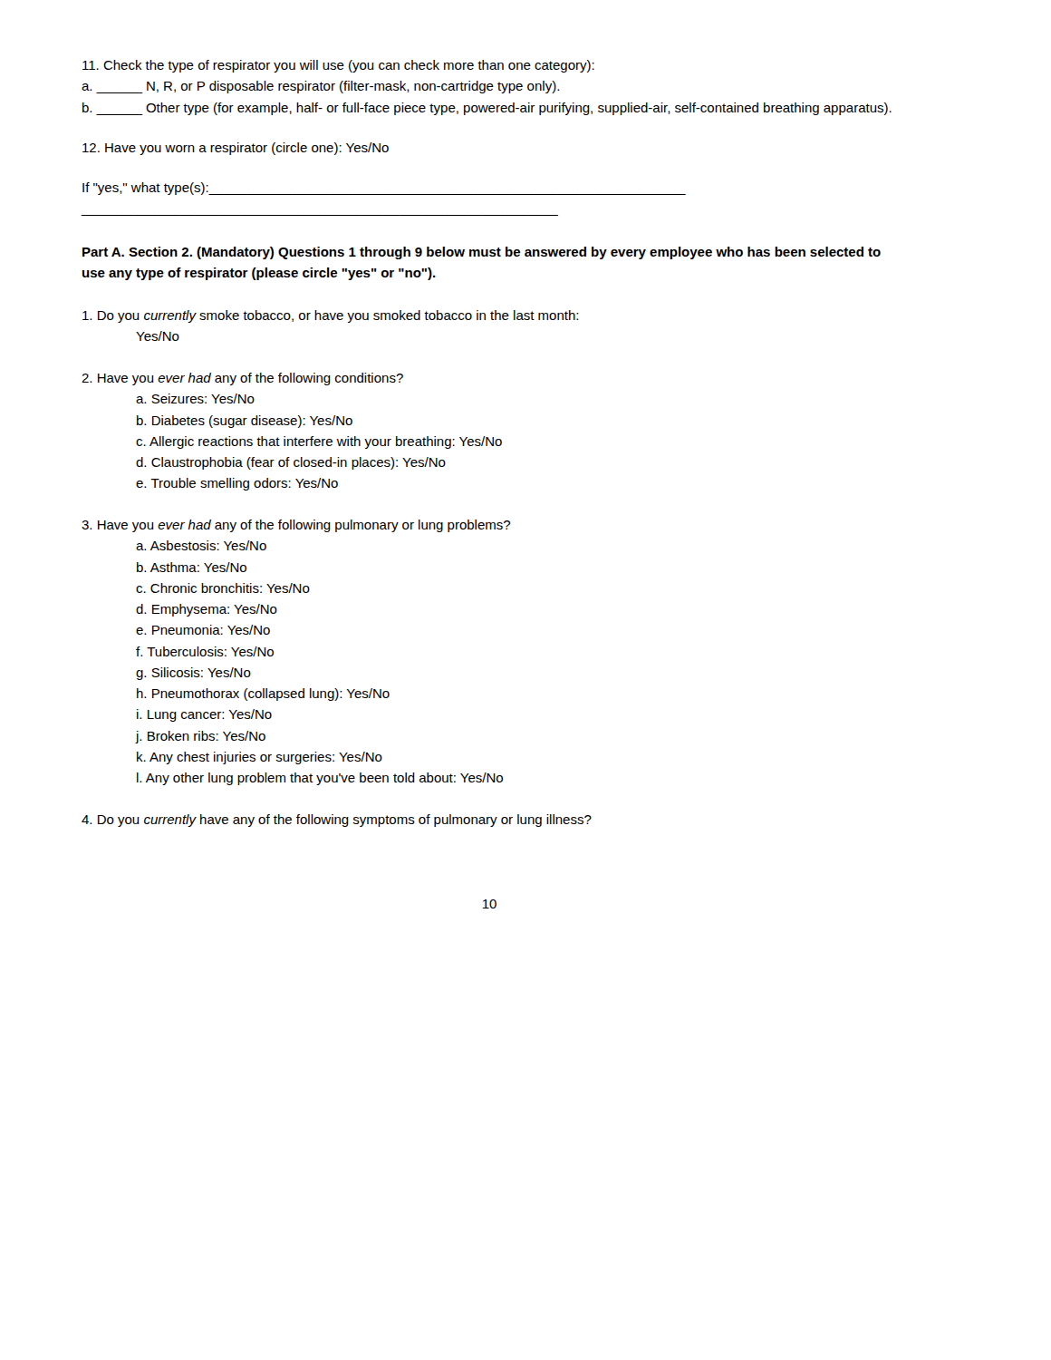11. Check the type of respirator you will use (you can check more than one category):
a. ______ N, R, or P disposable respirator (filter-mask, non-cartridge type only).
b. ______ Other type (for example, half- or full-face piece type, powered-air purifying, supplied-air, self-contained breathing apparatus).
12. Have you worn a respirator (circle one): Yes/No
If "yes," what type(s):_______________________________________________________________
_______________________________________________________________
Part A. Section 2. (Mandatory) Questions 1 through 9 below must be answered by every employee who has been selected to use any type of respirator (please circle "yes" or "no").
1. Do you currently smoke tobacco, or have you smoked tobacco in the last month:
Yes/No
2. Have you ever had any of the following conditions?
a. Seizures: Yes/No
b. Diabetes (sugar disease): Yes/No
c. Allergic reactions that interfere with your breathing: Yes/No
d. Claustrophobia (fear of closed-in places): Yes/No
e. Trouble smelling odors: Yes/No
3. Have you ever had any of the following pulmonary or lung problems?
a. Asbestosis: Yes/No
b. Asthma: Yes/No
c. Chronic bronchitis: Yes/No
d. Emphysema: Yes/No
e. Pneumonia: Yes/No
f. Tuberculosis: Yes/No
g. Silicosis: Yes/No
h. Pneumothorax (collapsed lung): Yes/No
i. Lung cancer: Yes/No
j. Broken ribs: Yes/No
k. Any chest injuries or surgeries: Yes/No
l. Any other lung problem that you've been told about: Yes/No
4. Do you currently have any of the following symptoms of pulmonary or lung illness?
10